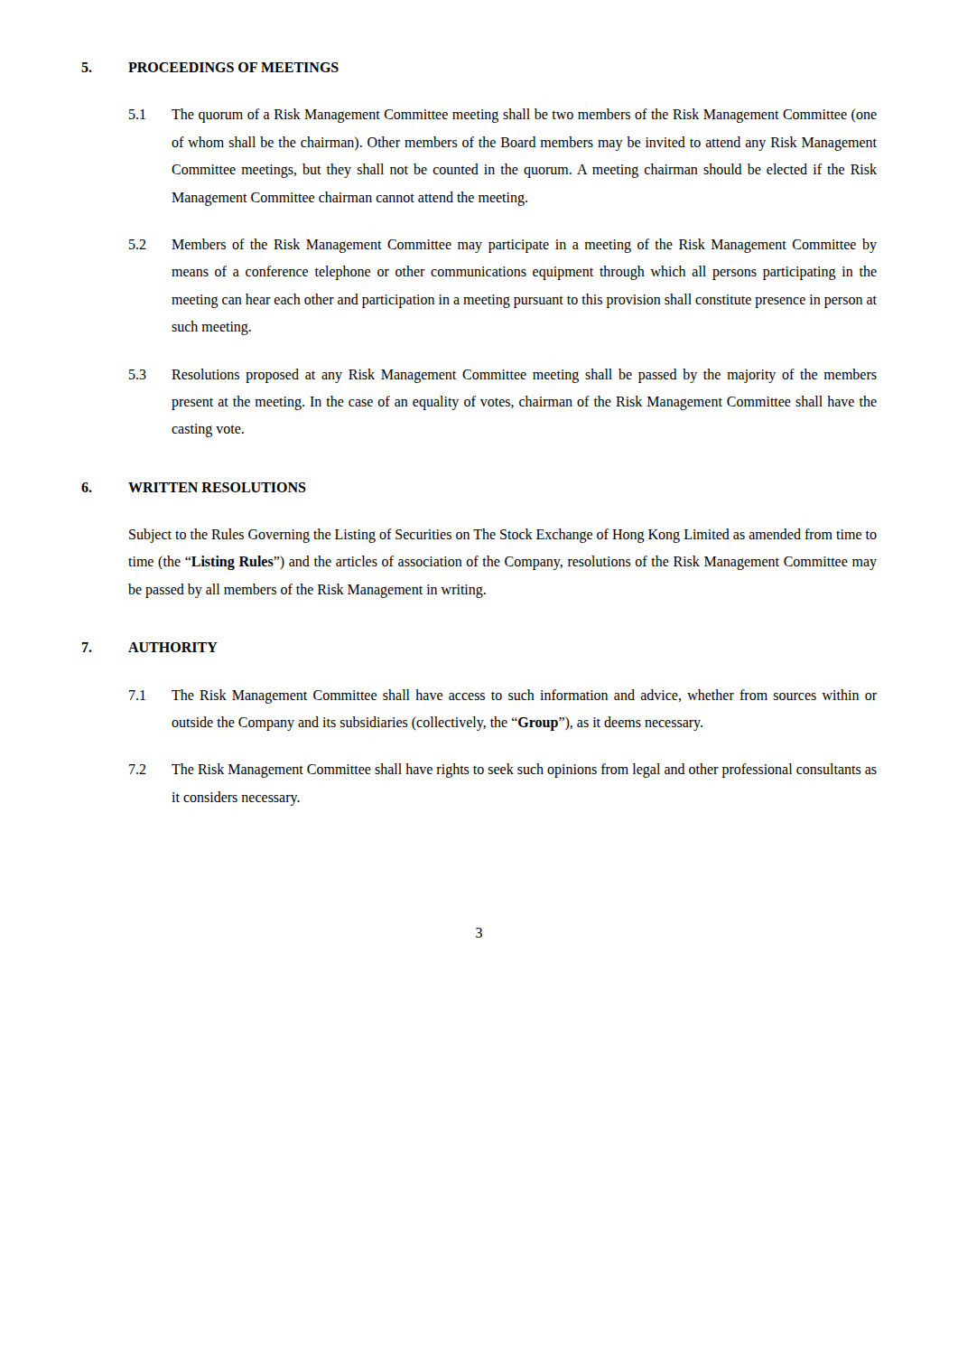5. Proceedings of Meetings
5.1 The quorum of a Risk Management Committee meeting shall be two members of the Risk Management Committee (one of whom shall be the chairman). Other members of the Board members may be invited to attend any Risk Management Committee meetings, but they shall not be counted in the quorum. A meeting chairman should be elected if the Risk Management Committee chairman cannot attend the meeting.
5.2 Members of the Risk Management Committee may participate in a meeting of the Risk Management Committee by means of a conference telephone or other communications equipment through which all persons participating in the meeting can hear each other and participation in a meeting pursuant to this provision shall constitute presence in person at such meeting.
5.3 Resolutions proposed at any Risk Management Committee meeting shall be passed by the majority of the members present at the meeting. In the case of an equality of votes, chairman of the Risk Management Committee shall have the casting vote.
6. Written Resolutions
Subject to the Rules Governing the Listing of Securities on The Stock Exchange of Hong Kong Limited as amended from time to time (the “Listing Rules”) and the articles of association of the Company, resolutions of the Risk Management Committee may be passed by all members of the Risk Management in writing.
7. Authority
7.1 The Risk Management Committee shall have access to such information and advice, whether from sources within or outside the Company and its subsidiaries (collectively, the “Group”), as it deems necessary.
7.2 The Risk Management Committee shall have rights to seek such opinions from legal and other professional consultants as it considers necessary.
3